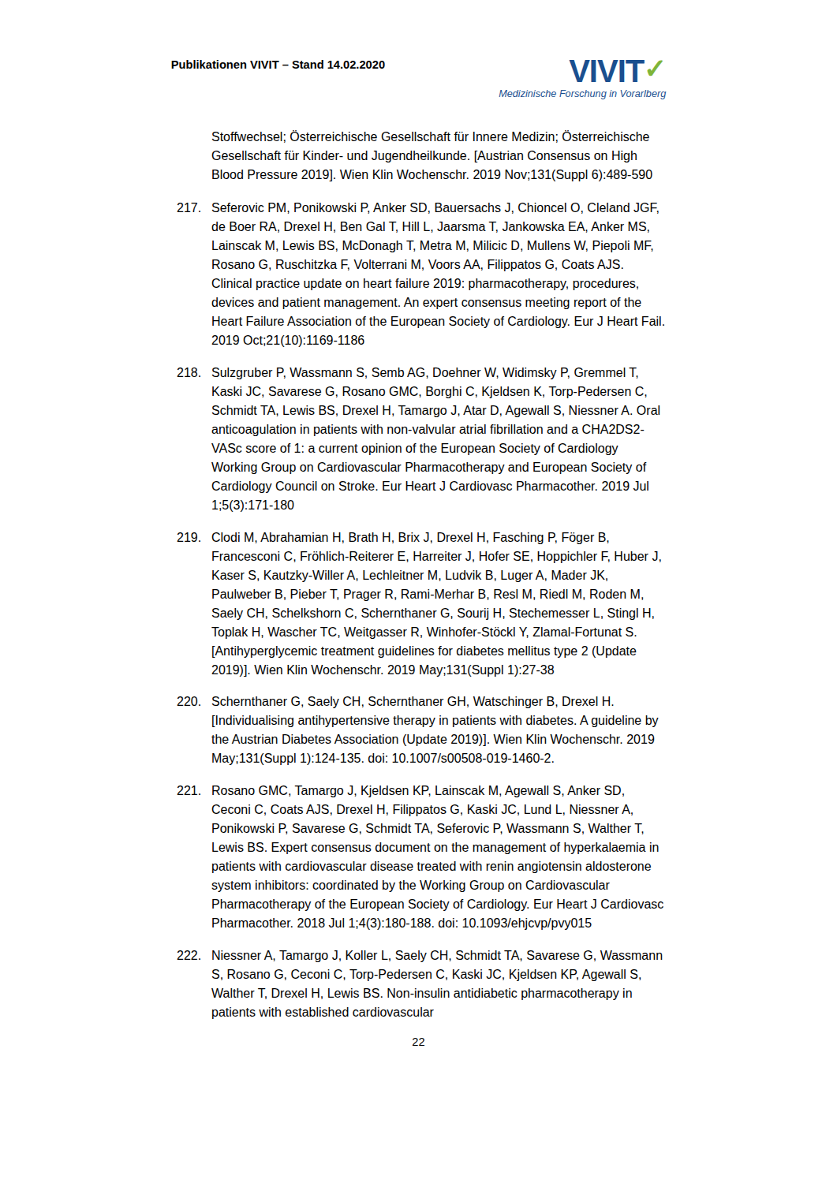Publikationen VIVIT – Stand 14.02.2020
VIVIT✓
Medizinische Forschung in Vorarlberg
Stoffwechsel; Österreichische Gesellschaft für Innere Medizin; Österreichische Gesellschaft für Kinder- und Jugendheilkunde. [Austrian Consensus on High Blood Pressure 2019]. Wien Klin Wochenschr. 2019 Nov;131(Suppl 6):489-590
217. Seferovic PM, Ponikowski P, Anker SD, Bauersachs J, Chioncel O, Cleland JGF, de Boer RA, Drexel H, Ben Gal T, Hill L, Jaarsma T, Jankowska EA, Anker MS, Lainscak M, Lewis BS, McDonagh T, Metra M, Milicic D, Mullens W, Piepoli MF, Rosano G, Ruschitzka F, Volterrani M, Voors AA, Filippatos G, Coats AJS. Clinical practice update on heart failure 2019: pharmacotherapy, procedures, devices and patient management. An expert consensus meeting report of the Heart Failure Association of the European Society of Cardiology. Eur J Heart Fail. 2019 Oct;21(10):1169-1186
218. Sulzgruber P, Wassmann S, Semb AG, Doehner W, Widimsky P, Gremmel T, Kaski JC, Savarese G, Rosano GMC, Borghi C, Kjeldsen K, Torp-Pedersen C, Schmidt TA, Lewis BS, Drexel H, Tamargo J, Atar D, Agewall S, Niessner A. Oral anticoagulation in patients with non-valvular atrial fibrillation and a CHA2DS2-VASc score of 1: a current opinion of the European Society of Cardiology Working Group on Cardiovascular Pharmacotherapy and European Society of Cardiology Council on Stroke. Eur Heart J Cardiovasc Pharmacother. 2019 Jul 1;5(3):171-180
219. Clodi M, Abrahamian H, Brath H, Brix J, Drexel H, Fasching P, Föger B, Francesconi C, Fröhlich-Reiterer E, Harreiter J, Hofer SE, Hoppichler F, Huber J, Kaser S, Kautzky-Willer A, Lechleitner M, Ludvik B, Luger A, Mader JK, Paulweber B, Pieber T, Prager R, Rami-Merhar B, Resl M, Riedl M, Roden M, Saely CH, Schelkshorn C, Schernthaner G, Sourij H, Stechemesser L, Stingl H, Toplak H, Wascher TC, Weitgasser R, Winhofer-Stöckl Y, Zlamal-Fortunat S. [Antihyperglycemic treatment guidelines for diabetes mellitus type 2 (Update 2019)]. Wien Klin Wochenschr. 2019 May;131(Suppl 1):27-38
220. Schernthaner G, Saely CH, Schernthaner GH, Watschinger B, Drexel H. [Individualising antihypertensive therapy in patients with diabetes. A guideline by the Austrian Diabetes Association (Update 2019)]. Wien Klin Wochenschr. 2019 May;131(Suppl 1):124-135. doi: 10.1007/s00508-019-1460-2.
221. Rosano GMC, Tamargo J, Kjeldsen KP, Lainscak M, Agewall S, Anker SD, Ceconi C, Coats AJS, Drexel H, Filippatos G, Kaski JC, Lund L, Niessner A, Ponikowski P, Savarese G, Schmidt TA, Seferovic P, Wassmann S, Walther T, Lewis BS. Expert consensus document on the management of hyperkalaemia in patients with cardiovascular disease treated with renin angiotensin aldosterone system inhibitors: coordinated by the Working Group on Cardiovascular Pharmacotherapy of the European Society of Cardiology. Eur Heart J Cardiovasc Pharmacother. 2018 Jul 1;4(3):180-188. doi: 10.1093/ehjcvp/pvy015
222. Niessner A, Tamargo J, Koller L, Saely CH, Schmidt TA, Savarese G, Wassmann S, Rosano G, Ceconi C, Torp-Pedersen C, Kaski JC, Kjeldsen KP, Agewall S, Walther T, Drexel H, Lewis BS. Non-insulin antidiabetic pharmacotherapy in patients with established cardiovascular
22